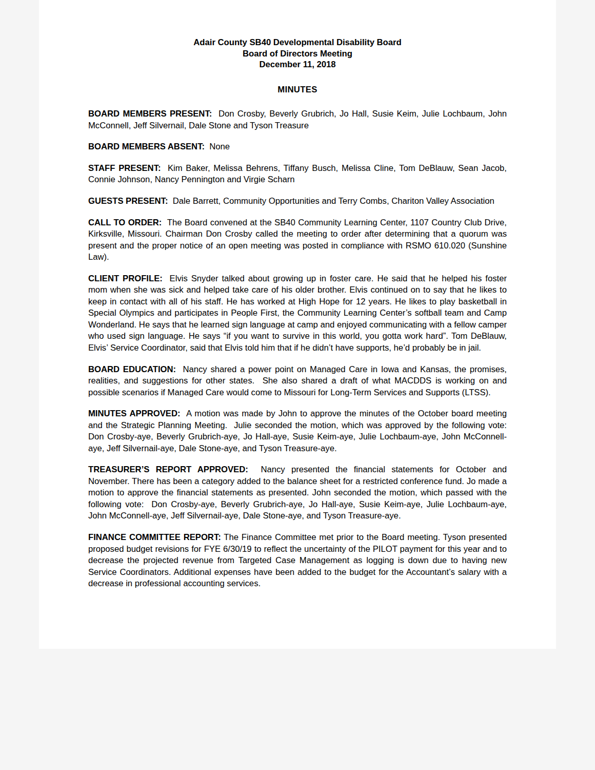Adair County SB40 Developmental Disability Board
Board of Directors Meeting
December 11, 2018
MINUTES
BOARD MEMBERS PRESENT: Don Crosby, Beverly Grubrich, Jo Hall, Susie Keim, Julie Lochbaum, John McConnell, Jeff Silvernail, Dale Stone and Tyson Treasure
BOARD MEMBERS ABSENT: None
STAFF PRESENT: Kim Baker, Melissa Behrens, Tiffany Busch, Melissa Cline, Tom DeBlauw, Sean Jacob, Connie Johnson, Nancy Pennington and Virgie Scharn
GUESTS PRESENT: Dale Barrett, Community Opportunities and Terry Combs, Chariton Valley Association
CALL TO ORDER: The Board convened at the SB40 Community Learning Center, 1107 Country Club Drive, Kirksville, Missouri. Chairman Don Crosby called the meeting to order after determining that a quorum was present and the proper notice of an open meeting was posted in compliance with RSMO 610.020 (Sunshine Law).
CLIENT PROFILE: Elvis Snyder talked about growing up in foster care. He said that he helped his foster mom when she was sick and helped take care of his older brother. Elvis continued on to say that he likes to keep in contact with all of his staff. He has worked at High Hope for 12 years. He likes to play basketball in Special Olympics and participates in People First, the Community Learning Center’s softball team and Camp Wonderland. He says that he learned sign language at camp and enjoyed communicating with a fellow camper who used sign language. He says “if you want to survive in this world, you gotta work hard”. Tom DeBlauw, Elvis’ Service Coordinator, said that Elvis told him that if he didn’t have supports, he’d probably be in jail.
BOARD EDUCATION: Nancy shared a power point on Managed Care in Iowa and Kansas, the promises, realities, and suggestions for other states. She also shared a draft of what MACDDS is working on and possible scenarios if Managed Care would come to Missouri for Long-Term Services and Supports (LTSS).
MINUTES APPROVED: A motion was made by John to approve the minutes of the October board meeting and the Strategic Planning Meeting. Julie seconded the motion, which was approved by the following vote: Don Crosby-aye, Beverly Grubrich-aye, Jo Hall-aye, Susie Keim-aye, Julie Lochbaum-aye, John McConnell-aye, Jeff Silvernail-aye, Dale Stone-aye, and Tyson Treasure-aye.
TREASURER’S REPORT APPROVED: Nancy presented the financial statements for October and November. There has been a category added to the balance sheet for a restricted conference fund. Jo made a motion to approve the financial statements as presented. John seconded the motion, which passed with the following vote: Don Crosby-aye, Beverly Grubrich-aye, Jo Hall-aye, Susie Keim-aye, Julie Lochbaum-aye, John McConnell-aye, Jeff Silvernail-aye, Dale Stone-aye, and Tyson Treasure-aye.
FINANCE COMMITTEE REPORT: The Finance Committee met prior to the Board meeting. Tyson presented proposed budget revisions for FYE 6/30/19 to reflect the uncertainty of the PILOT payment for this year and to decrease the projected revenue from Targeted Case Management as logging is down due to having new Service Coordinators. Additional expenses have been added to the budget for the Accountant’s salary with a decrease in professional accounting services.